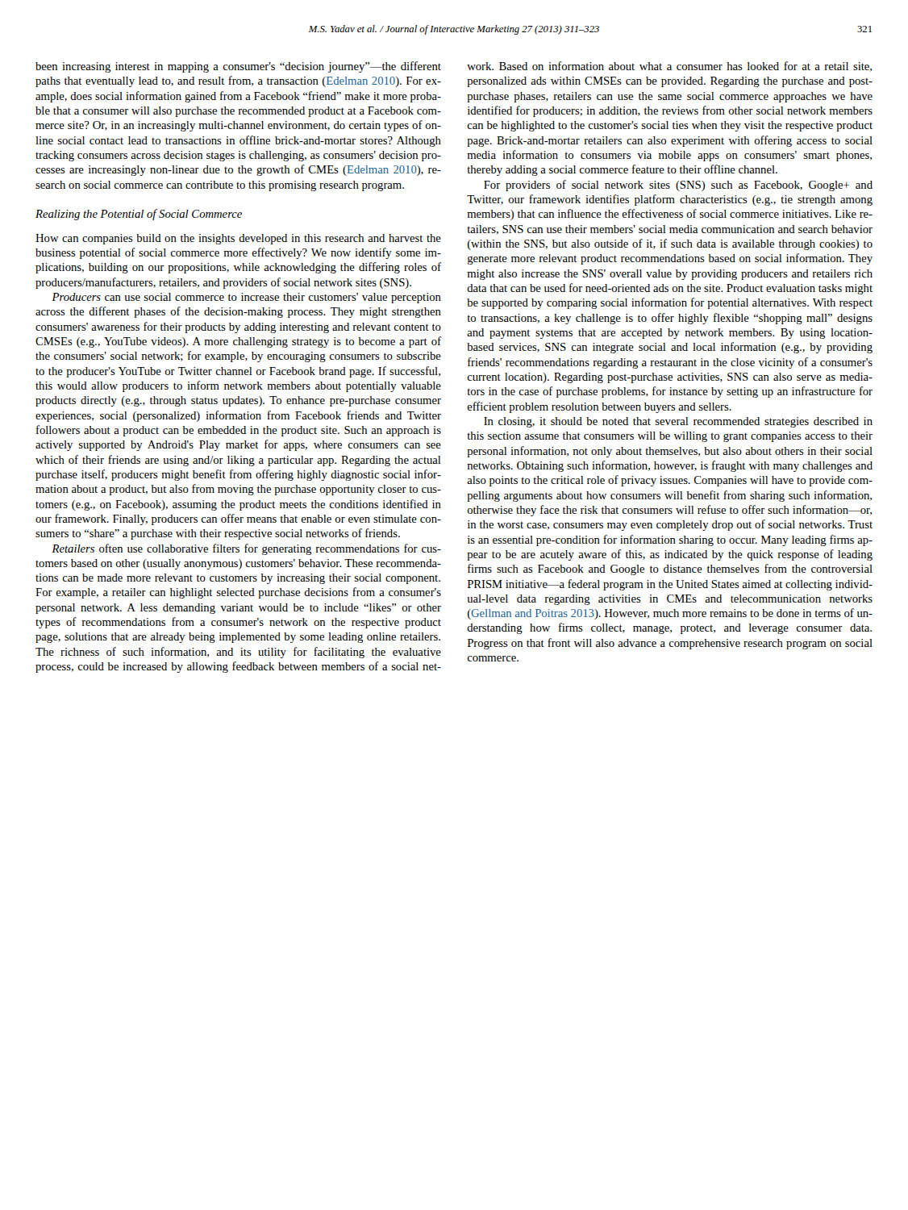M.S. Yadav et al. / Journal of Interactive Marketing 27 (2013) 311–323 321
been increasing interest in mapping a consumer's “decision journey”—the different paths that eventually lead to, and result from, a transaction (Edelman 2010). For example, does social information gained from a Facebook “friend” make it more probable that a consumer will also purchase the recommended product at a Facebook commerce site? Or, in an increasingly multi-channel environment, do certain types of online social contact lead to transactions in offline brick-and-mortar stores? Although tracking consumers across decision stages is challenging, as consumers' decision processes are increasingly non-linear due to the growth of CMEs (Edelman 2010), research on social commerce can contribute to this promising research program.
Realizing the Potential of Social Commerce
How can companies build on the insights developed in this research and harvest the business potential of social commerce more effectively? We now identify some implications, building on our propositions, while acknowledging the differing roles of producers/manufacturers, retailers, and providers of social network sites (SNS).
Producers can use social commerce to increase their customers' value perception across the different phases of the decision-making process. They might strengthen consumers' awareness for their products by adding interesting and relevant content to CMSEs (e.g., YouTube videos). A more challenging strategy is to become a part of the consumers' social network; for example, by encouraging consumers to subscribe to the producer's YouTube or Twitter channel or Facebook brand page. If successful, this would allow producers to inform network members about potentially valuable products directly (e.g., through status updates). To enhance pre-purchase consumer experiences, social (personalized) information from Facebook friends and Twitter followers about a product can be embedded in the product site. Such an approach is actively supported by Android's Play market for apps, where consumers can see which of their friends are using and/or liking a particular app. Regarding the actual purchase itself, producers might benefit from offering highly diagnostic social information about a product, but also from moving the purchase opportunity closer to customers (e.g., on Facebook), assuming the product meets the conditions identified in our framework. Finally, producers can offer means that enable or even stimulate consumers to “share” a purchase with their respective social networks of friends.
Retailers often use collaborative filters for generating recommendations for customers based on other (usually anonymous) customers' behavior. These recommendations can be made more relevant to customers by increasing their social component. For example, a retailer can highlight selected purchase decisions from a consumer's personal network. A less demanding variant would be to include “likes” or other types of recommendations from a consumer's network on the respective product page, solutions that are already being implemented by some leading online retailers. The richness of such information, and its utility for facilitating the evaluative process, could be increased by allowing feedback between members of a social network. Based on information about what a consumer has looked for at a retail site, personalized ads within CMSEs can be provided. Regarding the purchase and post-purchase phases, retailers can use the same social commerce approaches we have identified for producers; in addition, the reviews from other social network members can be highlighted to the customer's social ties when they visit the respective product page. Brick-and-mortar retailers can also experiment with offering access to social media information to consumers via mobile apps on consumers' smart phones, thereby adding a social commerce feature to their offline channel.
For providers of social network sites (SNS) such as Facebook, Google+ and Twitter, our framework identifies platform characteristics (e.g., tie strength among members) that can influence the effectiveness of social commerce initiatives. Like retailers, SNS can use their members' social media communication and search behavior (within the SNS, but also outside of it, if such data is available through cookies) to generate more relevant product recommendations based on social information. They might also increase the SNS' overall value by providing producers and retailers rich data that can be used for need-oriented ads on the site. Product evaluation tasks might be supported by comparing social information for potential alternatives. With respect to transactions, a key challenge is to offer highly flexible “shopping mall” designs and payment systems that are accepted by network members. By using location-based services, SNS can integrate social and local information (e.g., by providing friends' recommendations regarding a restaurant in the close vicinity of a consumer's current location). Regarding post-purchase activities, SNS can also serve as mediators in the case of purchase problems, for instance by setting up an infrastructure for efficient problem resolution between buyers and sellers.
In closing, it should be noted that several recommended strategies described in this section assume that consumers will be willing to grant companies access to their personal information, not only about themselves, but also about others in their social networks. Obtaining such information, however, is fraught with many challenges and also points to the critical role of privacy issues. Companies will have to provide compelling arguments about how consumers will benefit from sharing such information, otherwise they face the risk that consumers will refuse to offer such information—or, in the worst case, consumers may even completely drop out of social networks. Trust is an essential pre-condition for information sharing to occur. Many leading firms appear to be are acutely aware of this, as indicated by the quick response of leading firms such as Facebook and Google to distance themselves from the controversial PRISM initiative—a federal program in the United States aimed at collecting individual-level data regarding activities in CMEs and telecommunication networks (Gellman and Poitras 2013). However, much more remains to be done in terms of understanding how firms collect, manage, protect, and leverage consumer data. Progress on that front will also advance a comprehensive research program on social commerce.